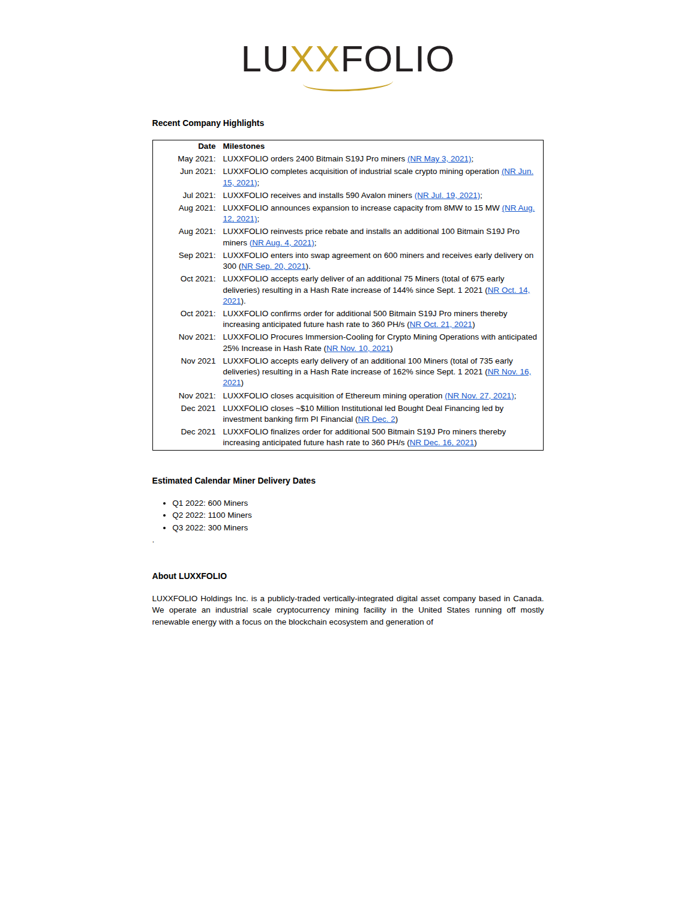LUXXFOLIO
Recent Company Highlights
| Date | Milestones |
| --- | --- |
| May 2021: | LUXXFOLIO orders 2400 Bitmain S19J Pro miners (NR May 3, 2021) ; |
| Jun 2021: | LUXXFOLIO completes acquisition of industrial scale crypto mining operation (NR Jun. 15, 2021) ; |
| Jul 2021: | LUXXFOLIO receives and installs 590 Avalon miners (NR Jul. 19, 2021) ; |
| Aug 2021: | LUXXFOLIO announces expansion to increase capacity from 8MW to 15 MW (NR Aug. 12, 2021) ; |
| Aug 2021: | LUXXFOLIO reinvests price rebate and installs an additional 100 Bitmain S19J Pro miners (NR Aug. 4, 2021) ; |
| Sep 2021: | LUXXFOLIO enters into swap agreement on 600 miners and receives early delivery on 300 ( NR Sep. 20, 2021 ). |
| Oct 2021: | LUXXFOLIO accepts early deliver of an additional 75 Miners (total of 675 early deliveries) resulting in a Hash Rate increase of 144% since Sept. 1 2021 ( NR Oct. 14, 2021 ). |
| Oct 2021: | LUXXFOLIO confirms order for additional 500 Bitmain S19J Pro miners thereby increasing anticipated future hash rate to 360 PH/s ( NR Oct. 21, 2021 ) |
| Nov 2021: | LUXXFOLIO Procures Immersion-Cooling for Crypto Mining Operations with anticipated 25% Increase in Hash Rate ( NR Nov. 10, 2021 ) |
| Nov 2021 | LUXXFOLIO accepts early delivery of an additional 100 Miners (total of 735 early deliveries) resulting in a Hash Rate increase of 162% since Sept. 1 2021 ( NR Nov. 16, 2021 ) |
| Nov 2021: | LUXXFOLIO closes acquisition of Ethereum mining operation (NR Nov. 27, 2021) ; |
| Dec 2021 | LUXXFOLIO closes ~$10 Million Institutional led Bought Deal Financing led by investment banking firm PI Financial ( NR Dec. 2 ) |
| Dec 2021 | LUXXFOLIO finalizes order for additional 500 Bitmain S19J Pro miners thereby increasing anticipated future hash rate to 360 PH/s ( NR Dec. 16, 2021 ) |
Estimated Calendar Miner Delivery Dates
Q1 2022: 600 Miners
Q2 2022: 1100 Miners
Q3 2022: 300 Miners
.
About LUXXFOLIO
LUXXFOLIO Holdings Inc. is a publicly-traded vertically-integrated digital asset company based in Canada. We operate an industrial scale cryptocurrency mining facility in the United States running off mostly renewable energy with a focus on the blockchain ecosystem and generation of